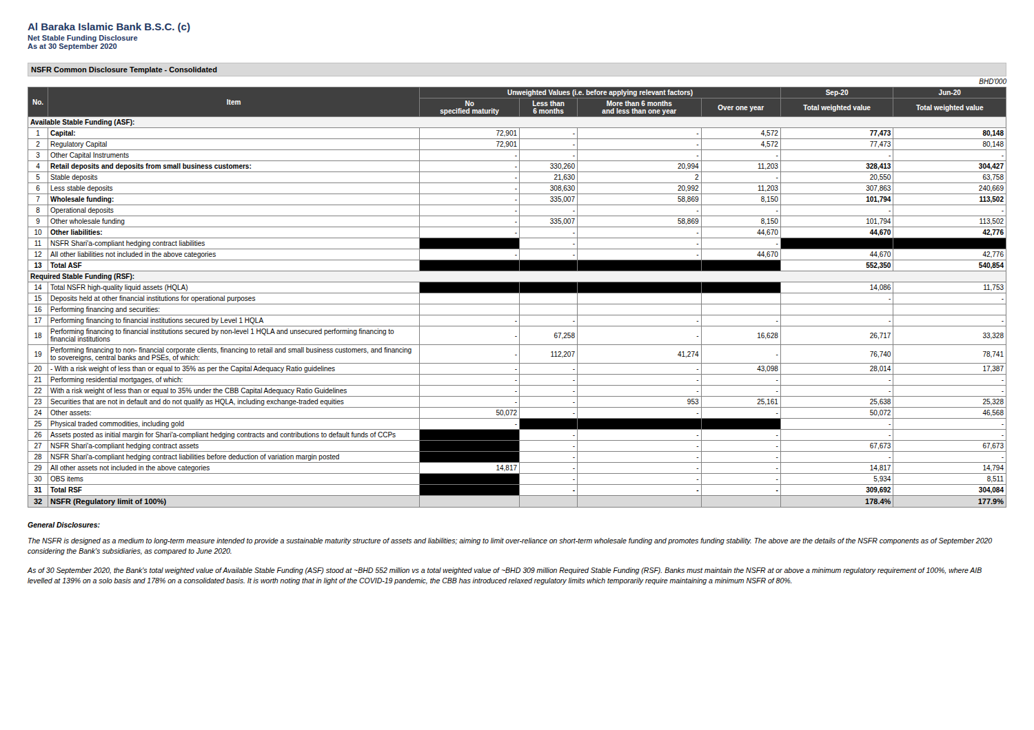Al Baraka Islamic Bank B.S.C. (c)
Net Stable Funding Disclosure
As at 30 September 2020
NSFR Common Disclosure Template - Consolidated
BHD'000
| No. | Item | Unweighted Values (i.e. before applying relevant factors) | Sep-20 | Jun-20 |
| --- | --- | --- | --- | --- |
| No specified maturity | Less than 6 months | More than 6 months and less than one year | Over one year | Total weighted value | Total weighted value |
| Available Stable Funding (ASF): |
| 1 | Capital: | 72,901 | - | - | 4,572 | 77,473 | 80,148 |
| 2 | Regulatory Capital | 72,901 | - | - | 4,572 | 77,473 | 80,148 |
| 3 | Other Capital Instruments | - | - | - | - | - | - |
| 4 | Retail deposits and deposits from small business customers: | - | 330,260 | 20,994 | 11,203 | 328,413 | 304,427 |
| 5 | Stable deposits | - | 21,630 | 2 | - | 20,550 | 63,758 |
| 6 | Less stable deposits | - | 308,630 | 20,992 | 11,203 | 307,863 | 240,669 |
| 7 | Wholesale funding: | - | 335,007 | 58,869 | 8,150 | 101,794 | 113,502 |
| 8 | Operational deposits | - | - | - | - | - | - |
| 9 | Other wholesale funding | - | 335,007 | 58,869 | 8,150 | 101,794 | 113,502 |
| 10 | Other liabilities: | - | - | - | 44,670 | 44,670 | 42,776 |
| 11 | NSFR Shari'a-compliant hedging contract liabilities | | - | - | - | | |
| 12 | All other liabilities not included in the above categories | - | - | - | 44,670 | 44,670 | 42,776 |
| 13 | Total ASF | | | | | 552,350 | 540,854 |
| Required Stable Funding (RSF): |
| 14 | Total NSFR high-quality liquid assets (HQLA) | | | | | 14,086 | 11,753 |
| 15 | Deposits held at other financial institutions for operational purposes | | | | | - | - |
| 16 | Performing financing and securities: | | | | | | |
| 17 | Performing financing to financial institutions secured by Level 1 HQLA | - | - | - | - | - | - |
| 18 | Performing financing to financial institutions secured by non-level 1 HQLA and unsecured performing financing to financial institutions | - | 67,258 | - | 16,628 | 26,717 | 33,328 |
| 19 | Performing financing to non- financial corporate clients, financing to retail and small business customers, and financing to sovereigns, central banks and PSEs, of which: | - | 112,207 | 41,274 | - | 76,740 | 78,741 |
| 20 | - With a risk weight of less than or equal to 35% as per the Capital Adequacy Ratio guidelines | - | - | - | 43,098 | 28,014 | 17,387 |
| 21 | Performing residential mortgages, of which: | - | - | - | - | - | - |
| 22 | With a risk weight of less than or equal to 35% under the CBB Capital Adequacy Ratio Guidelines | - | - | - | - | - | - |
| 23 | Securities that are not in default and do not qualify as HQLA, including exchange-traded equities | - | - | 953 | 25,161 | 25,638 | 25,328 |
| 24 | Other assets: | 50,072 | - | - | - | 50,072 | 46,568 |
| 25 | Physical traded commodities, including gold | - | | | | - | - |
| 26 | Assets posted as initial margin for Shari'a-compliant hedging contracts and contributions to default funds of CCPs | | - | - | - | - | - |
| 27 | NSFR Shari'a-compliant hedging contract assets | | - | - | - | 67,673 | 67,673 |
| 28 | NSFR Shari'a-compliant hedging contract liabilities before deduction of variation margin posted | | - | - | - | - | - |
| 29 | All other assets not included in the above categories | 14,817 | - | - | - | 14,817 | 14,794 |
| 30 | OBS items | | - | - | - | 5,934 | 8,511 |
| 31 | Total RSF | | - | - | - | 309,692 | 304,084 |
| 32 | NSFR (Regulatory limit of 100%) | | | | | 178.4% | 177.9% |
General Disclosures:
The NSFR is designed as a medium to long-term measure intended to provide a sustainable maturity structure of assets and liabilities; aiming to limit over-reliance on short-term wholesale funding and promotes funding stability. The above are the details of the NSFR components as of September 2020 considering the Bank's subsidiaries, as compared to June 2020.
As of 30 September 2020, the Bank's total weighted value of Available Stable Funding (ASF) stood at ~BHD 552 million vs a total weighted value of ~BHD 309 million Required Stable Funding (RSF). Banks must maintain the NSFR at or above a minimum regulatory requirement of 100%, where AIB levelled at 139% on a solo basis and 178% on a consolidated basis. It is worth noting that in light of the COVID-19 pandemic, the CBB has introduced relaxed regulatory limits which temporarily require maintaining a minimum NSFR of 80%.